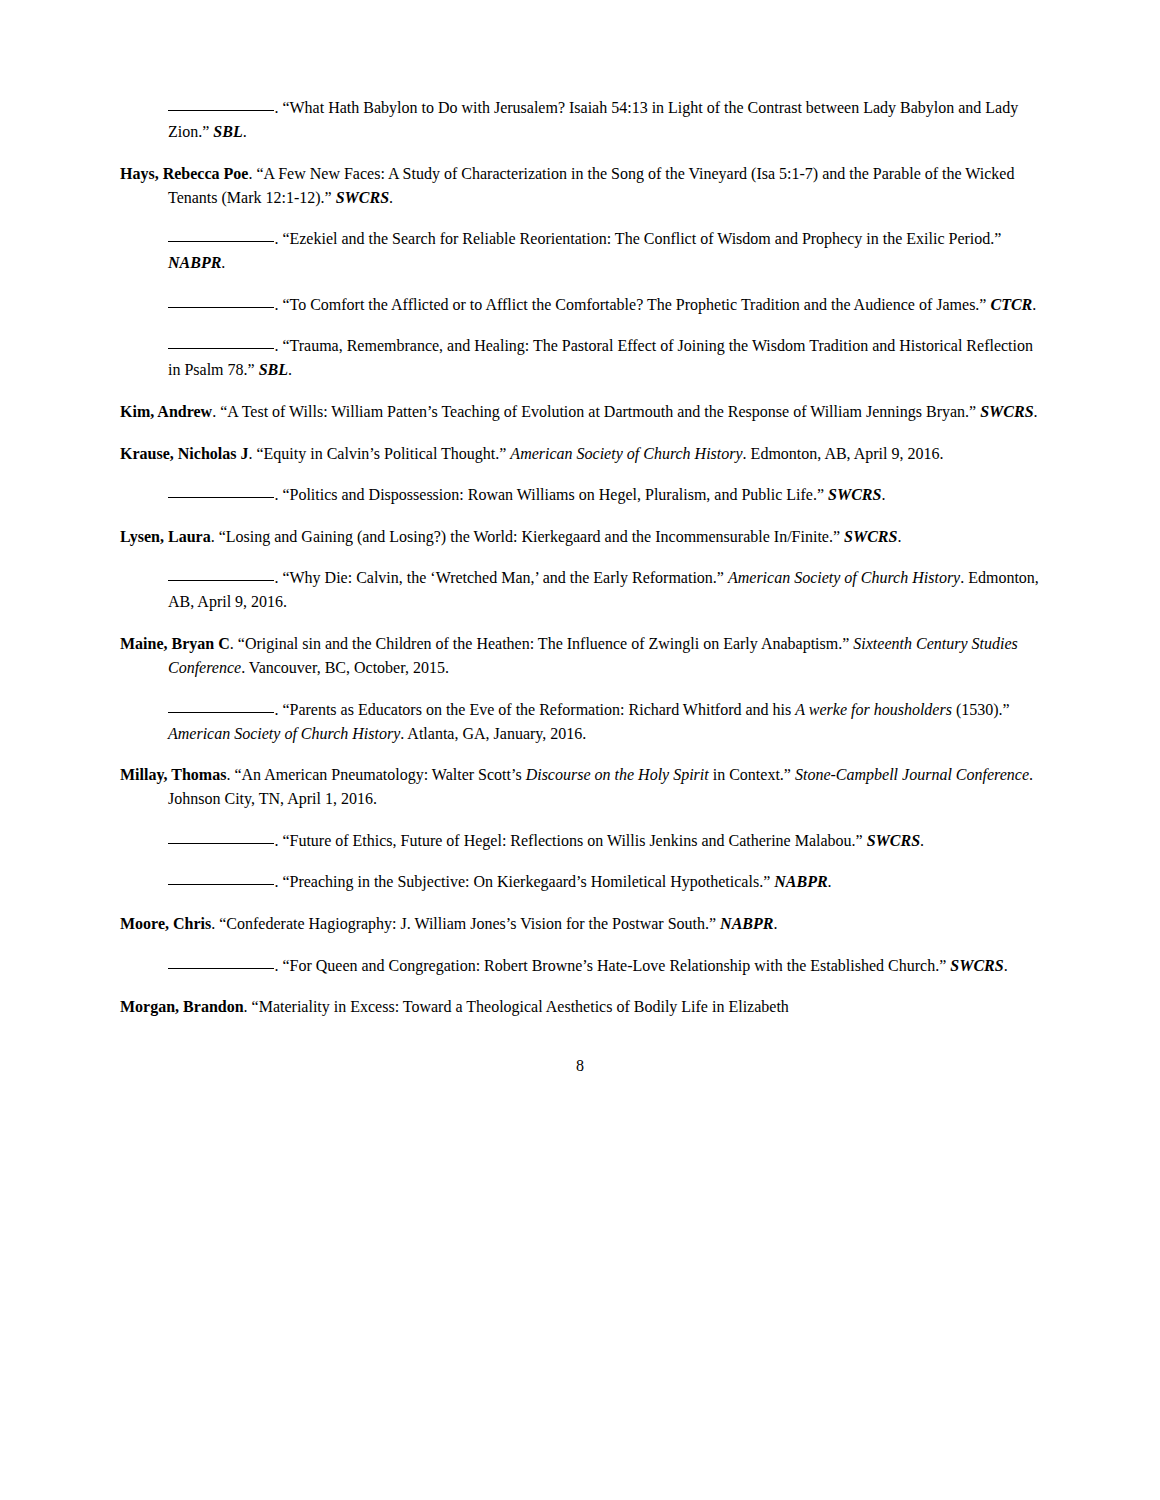. “What Hath Babylon to Do with Jerusalem? Isaiah 54:13 in Light of the Contrast between Lady Babylon and Lady Zion.” SBL.
Hays, Rebecca Poe. “A Few New Faces: A Study of Characterization in the Song of the Vineyard (Isa 5:1-7) and the Parable of the Wicked Tenants (Mark 12:1-12).” SWCRS.
. “Ezekiel and the Search for Reliable Reorientation: The Conflict of Wisdom and Prophecy in the Exilic Period.” NABPR.
. “To Comfort the Afflicted or to Afflict the Comfortable? The Prophetic Tradition and the Audience of James.” CTCR.
. “Trauma, Remembrance, and Healing: The Pastoral Effect of Joining the Wisdom Tradition and Historical Reflection in Psalm 78.” SBL.
Kim, Andrew. “A Test of Wills: William Patten’s Teaching of Evolution at Dartmouth and the Response of William Jennings Bryan.” SWCRS.
Krause, Nicholas J. “Equity in Calvin’s Political Thought.” American Society of Church History. Edmonton, AB, April 9, 2016.
. “Politics and Dispossession: Rowan Williams on Hegel, Pluralism, and Public Life.” SWCRS.
Lysen, Laura. “Losing and Gaining (and Losing?) the World: Kierkegaard and the Incommensurable In/Finite.” SWCRS.
. “Why Die: Calvin, the ‘Wretched Man,’ and the Early Reformation.” American Society of Church History. Edmonton, AB, April 9, 2016.
Maine, Bryan C. “Original sin and the Children of the Heathen: The Influence of Zwingli on Early Anabaptism.” Sixteenth Century Studies Conference. Vancouver, BC, October, 2015.
. “Parents as Educators on the Eve of the Reformation: Richard Whitford and his A werke for housholders (1530).” American Society of Church History. Atlanta, GA, January, 2016.
Millay, Thomas. “An American Pneumatology: Walter Scott’s Discourse on the Holy Spirit in Context.” Stone-Campbell Journal Conference. Johnson City, TN, April 1, 2016.
. “Future of Ethics, Future of Hegel: Reflections on Willis Jenkins and Catherine Malabou.” SWCRS.
. “Preaching in the Subjective: On Kierkegaard’s Homiletical Hypotheticals.” NABPR.
Moore, Chris. “Confederate Hagiography: J. William Jones’s Vision for the Postwar South.” NABPR.
. “For Queen and Congregation: Robert Browne’s Hate-Love Relationship with the Established Church.” SWCRS.
Morgan, Brandon. “Materiality in Excess: Toward a Theological Aesthetics of Bodily Life in Elizabeth
8